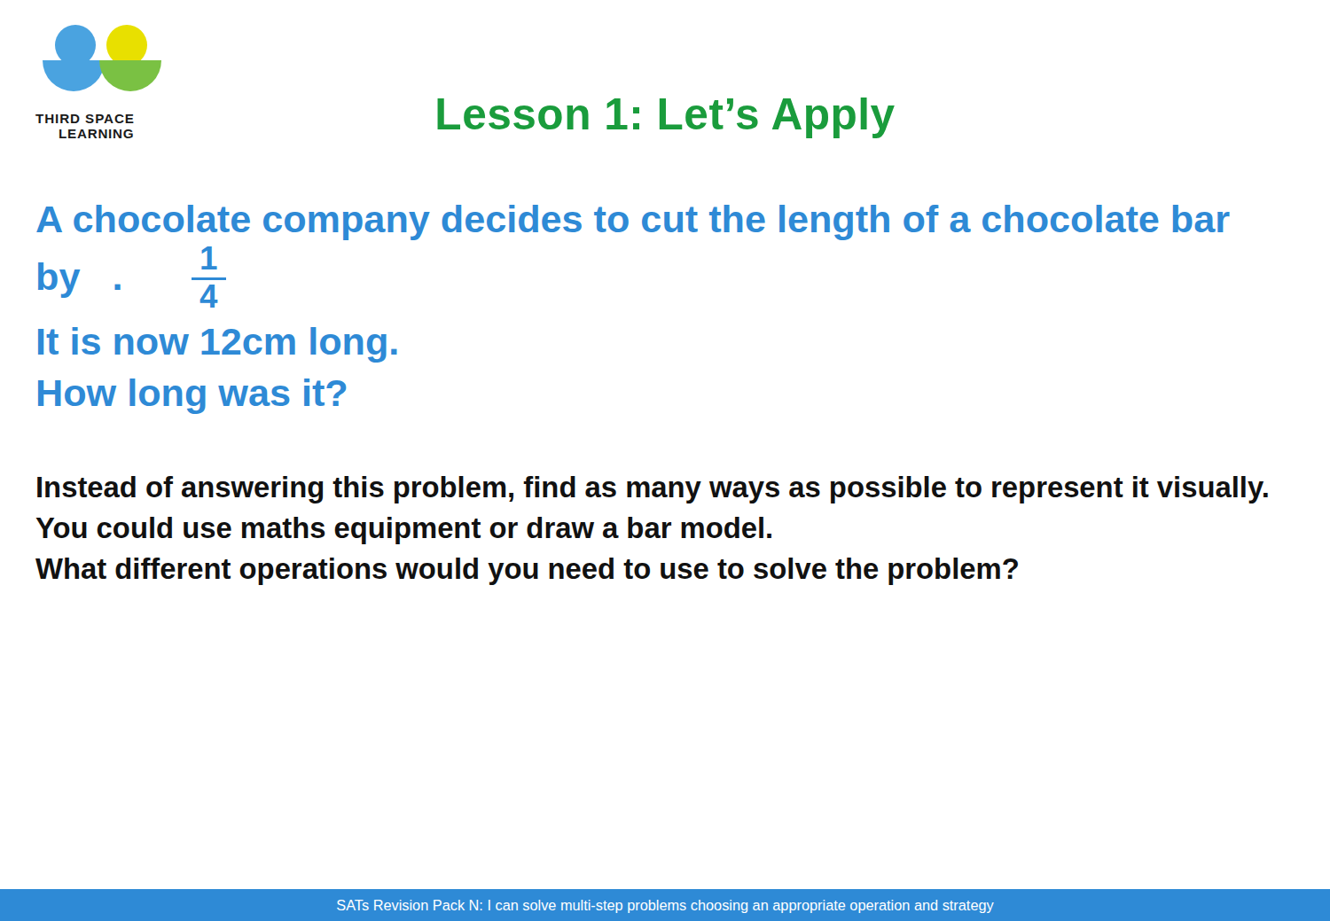THIRD SPACE LEARNING
Lesson 1: Let’s Apply
A chocolate company decides to cut the length of a chocolate bar by . 14
It is now 12cm long.
How long was it?
Instead of answering this problem, find as many ways as possible to represent it visually. You could use maths equipment or draw a bar model.
What different operations would you need to use to solve the problem?
SATs Revision Pack N: I can solve multi-step problems choosing an appropriate operation and strategy